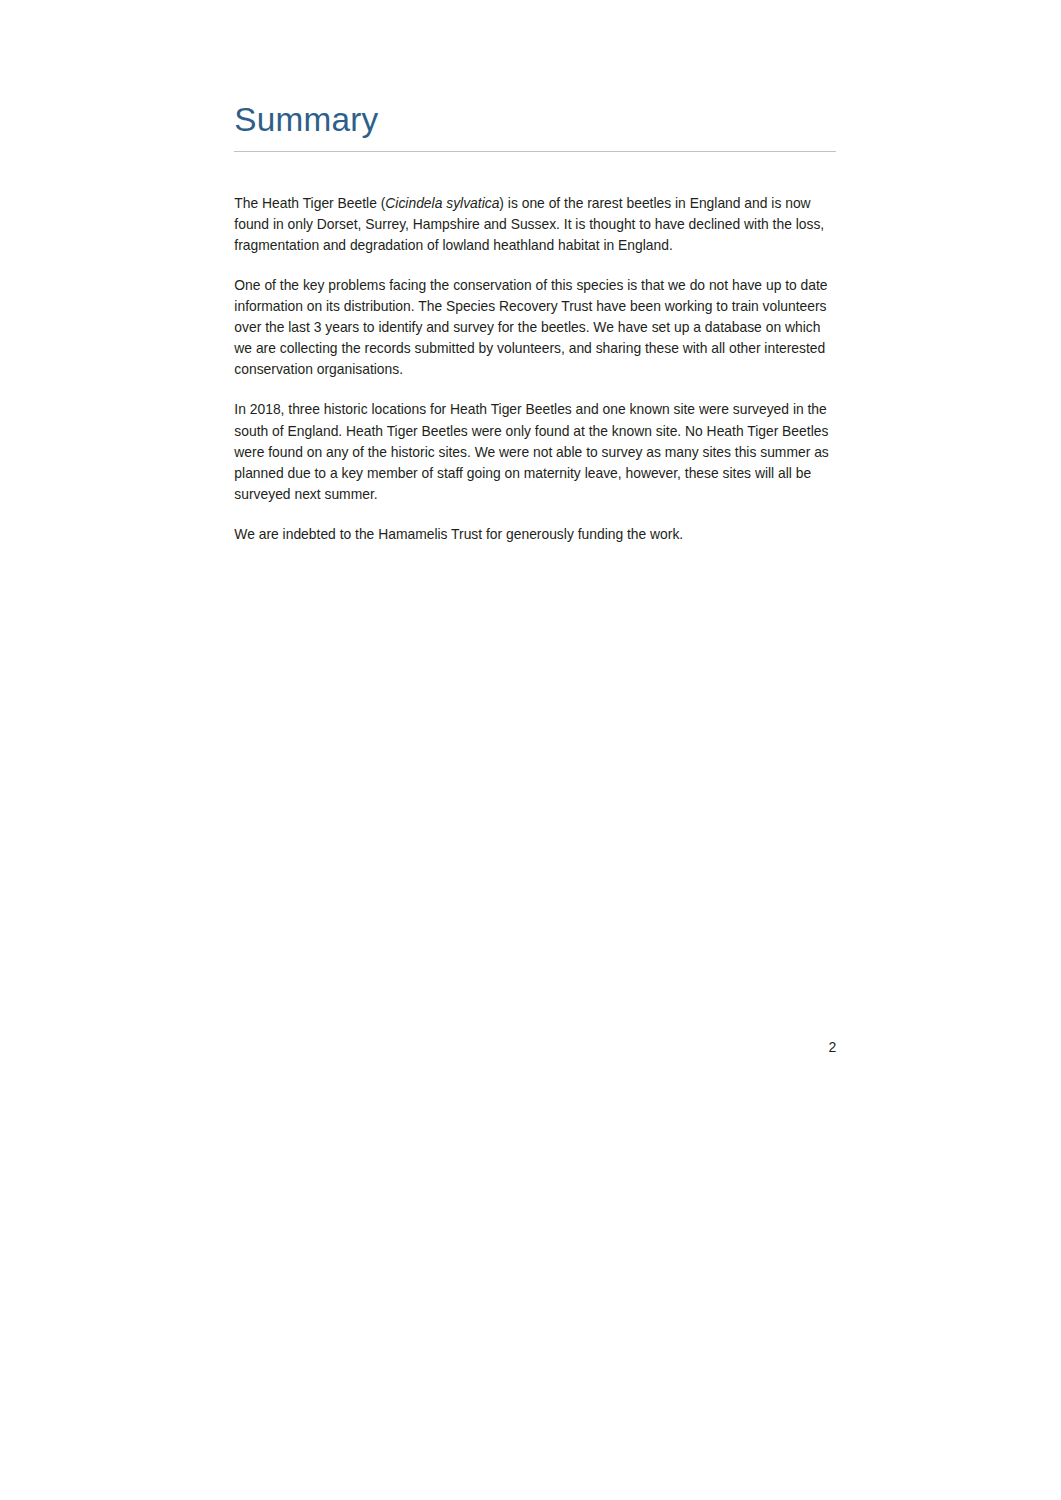Summary
The Heath Tiger Beetle (Cicindela sylvatica) is one of the rarest beetles in England and is now found in only Dorset, Surrey, Hampshire and Sussex. It is thought to have declined with the loss, fragmentation and degradation of lowland heathland habitat in England.
One of the key problems facing the conservation of this species is that we do not have up to date information on its distribution. The Species Recovery Trust have been working to train volunteers over the last 3 years to identify and survey for the beetles. We have set up a database on which we are collecting the records submitted by volunteers, and sharing these with all other interested conservation organisations.
In 2018, three historic locations for Heath Tiger Beetles and one known site were surveyed in the south of England. Heath Tiger Beetles were only found at the known site. No Heath Tiger Beetles were found on any of the historic sites. We were not able to survey as many sites this summer as planned due to a key member of staff going on maternity leave, however, these sites will all be surveyed next summer.
We are indebted to the Hamamelis Trust for generously funding the work.
2